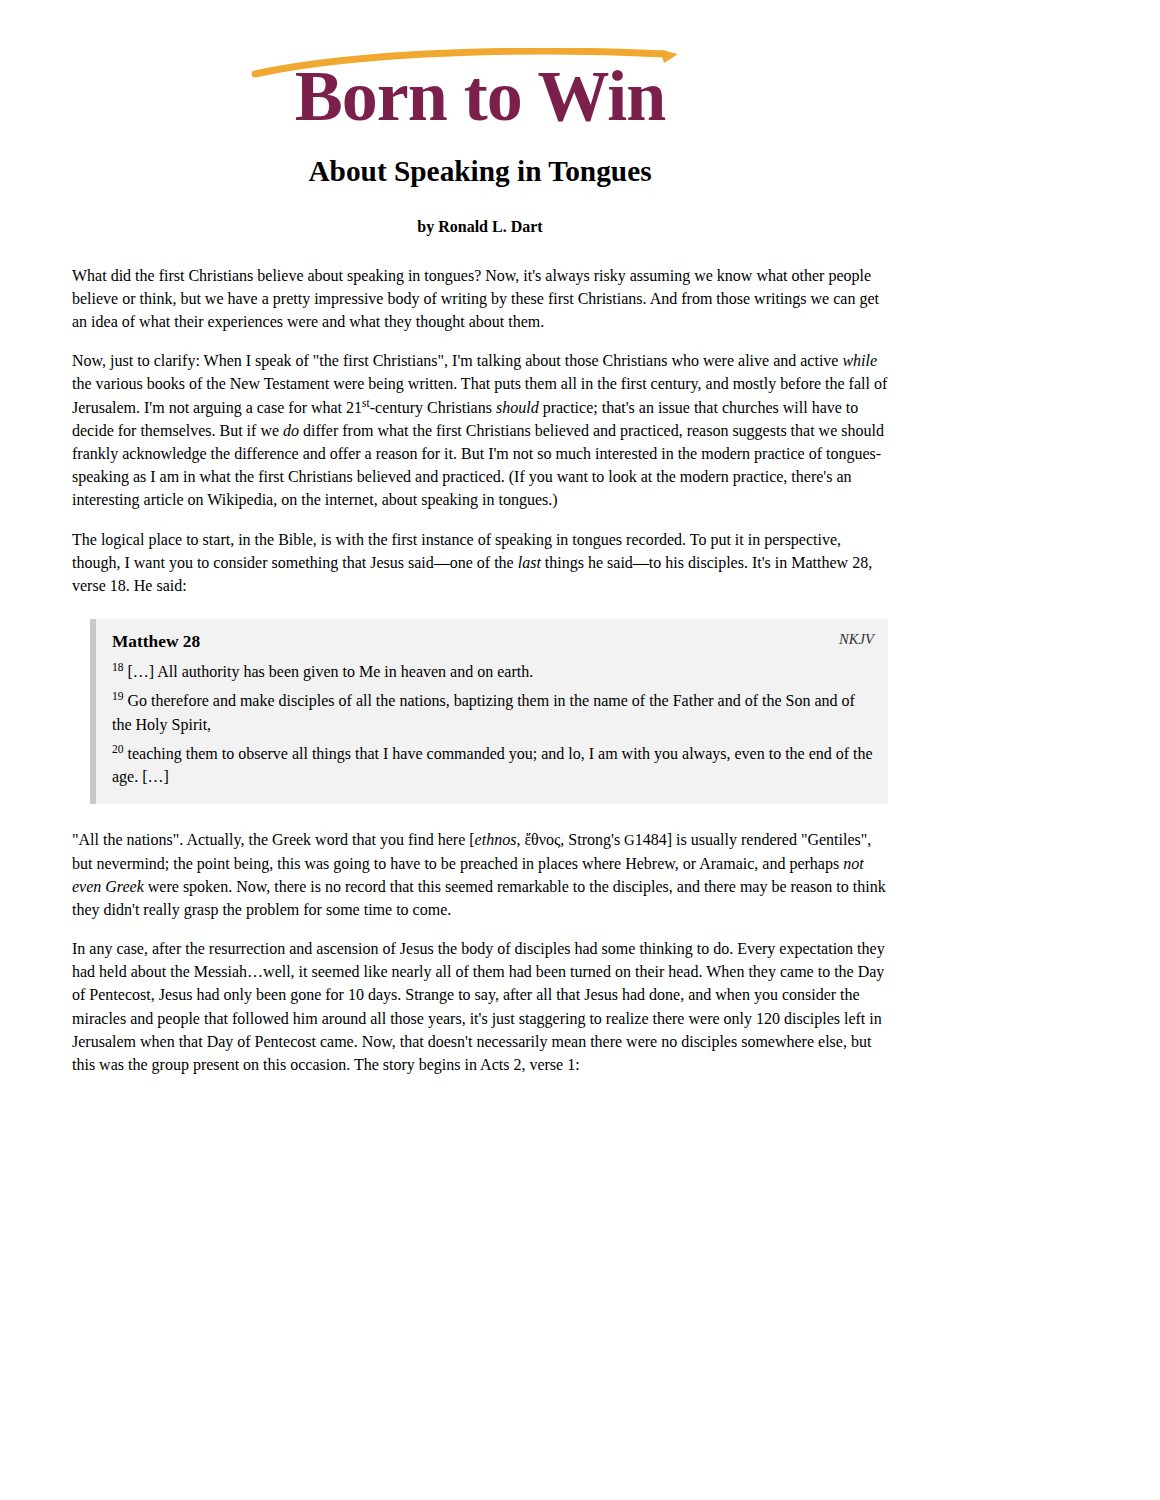Born to W in
About Speaking in Tongues
by Ronald L. Dart
What did the first Christians believe about speaking in tongues? Now, it's always risky assuming we know what other people believe or think, but we have a pretty impressive body of writing by these first Christians. And from those writings we can get an idea of what their experiences were and what they thought about them.
Now, just to clarify: When I speak of "the first Christians", I'm talking about those Christians who were alive and active while the various books of the New Testament were being written. That puts them all in the first century, and mostly before the fall of Jerusalem. I'm not arguing a case for what 21st-century Christians should practice; that's an issue that churches will have to decide for themselves. But if we do differ from what the first Christians believed and practiced, reason suggests that we should frankly acknowledge the difference and offer a reason for it. But I'm not so much interested in the modern practice of tongues-speaking as I am in what the first Christians believed and practiced. (If you want to look at the modern practice, there's an interesting article on Wikipedia, on the internet, about speaking in tongues.)
The logical place to start, in the Bible, is with the first instance of speaking in tongues recorded. To put it in perspective, though, I want you to consider something that Jesus said—one of the last things he said—to his disciples. It's in Matthew 28, verse 18. He said:
NKJV Matthew 28
18 […] All authority has been given to Me in heaven and on earth.
19 Go therefore and make disciples of all the nations, baptizing them in the name of the Father and of the Son and of the Holy Spirit,
20 teaching them to observe all things that I have commanded you; and lo, I am with you always, even to the end of the age. […]
"All the nations". Actually, the Greek word that you find here [ethnos, ἔθνος, Strong's G1484] is usually rendered "Gentiles", but nevermind; the point being, this was going to have to be preached in places where Hebrew, or Aramaic, and perhaps not even Greek were spoken. Now, there is no record that this seemed remarkable to the disciples, and there may be reason to think they didn't really grasp the problem for some time to come.
In any case, after the resurrection and ascension of Jesus the body of disciples had some thinking to do. Every expectation they had held about the Messiah…well, it seemed like nearly all of them had been turned on their head. When they came to the Day of Pentecost, Jesus had only been gone for 10 days. Strange to say, after all that Jesus had done, and when you consider the miracles and people that followed him around all those years, it's just staggering to realize there were only 120 disciples left in Jerusalem when that Day of Pentecost came. Now, that doesn't necessarily mean there were no disciples somewhere else, but this was the group present on this occasion. The story begins in Acts 2, verse 1: